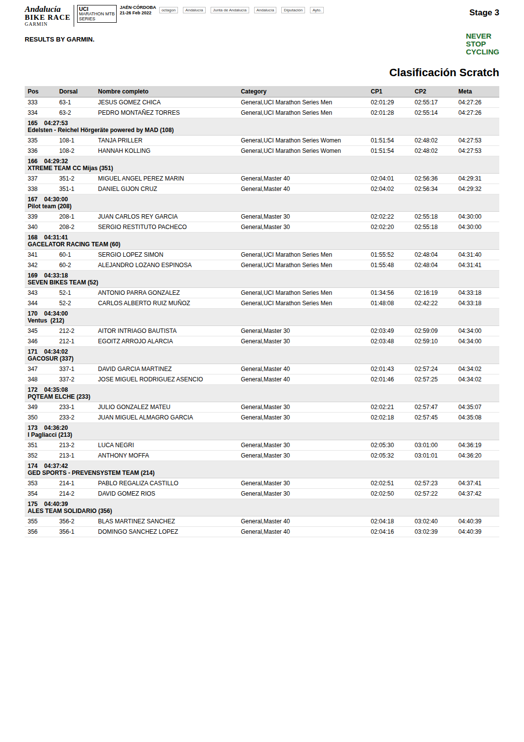Andalucía
BIKE RACE
GARMIN
UCI
MARATHON MTB
SERIES
JAÉN·CÓRDOBA
21-26 Feb 2022
octagon Andalucía Junta de Andalucía Andalucía Diputación Ayto.
Stage 3
RESULTS BY GARMIN.
NEVER
STOP
CYCLING
Clasificación Scratch
| Pos | Dorsal | Nombre completo | Category | CP1 | CP2 | Meta |
| --- | --- | --- | --- | --- | --- | --- |
| 333 | 63-1 | JESUS GOMEZ CHICA | General,UCI Marathon Series Men | 02:01:29 | 02:55:17 | 04:27:26 |
| 334 | 63-2 | PEDRO MONTAÑEZ TORRES | General,UCI Marathon Series Men | 02:01:28 | 02:55:14 | 04:27:26 |
| 165 04:27:53 Edelsten - Reichel Hörgeräte powered by MAD (108) |
| 335 | 108-1 | TANJA PRILLER | General,UCI Marathon Series Women | 01:51:54 | 02:48:02 | 04:27:53 |
| 336 | 108-2 | HANNAH KOLLING | General,UCI Marathon Series Women | 01:51:54 | 02:48:02 | 04:27:53 |
| 166 04:29:32 XTREME TEAM CC Mijas (351) |
| 337 | 351-2 | MIGUEL ANGEL PEREZ MARIN | General,Master 40 | 02:04:01 | 02:56:36 | 04:29:31 |
| 338 | 351-1 | DANIEL GIJON CRUZ | General,Master 40 | 02:04:02 | 02:56:34 | 04:29:32 |
| 167 04:30:00 Pilot team (208) |
| 339 | 208-1 | JUAN CARLOS REY GARCIA | General,Master 30 | 02:02:22 | 02:55:18 | 04:30:00 |
| 340 | 208-2 | SERGIO RESTITUTO PACHECO | General,Master 30 | 02:02:20 | 02:55:18 | 04:30:00 |
| 168 04:31:41 GACELATOR RACING TEAM (60) |
| 341 | 60-1 | SERGIO LOPEZ SIMON | General,UCI Marathon Series Men | 01:55:52 | 02:48:04 | 04:31:40 |
| 342 | 60-2 | ALEJANDRO LOZANO ESPINOSA | General,UCI Marathon Series Men | 01:55:48 | 02:48:04 | 04:31:41 |
| 169 04:33:18 SEVEN BIKES TEAM (52) |
| 343 | 52-1 | ANTONIO PARRA GONZALEZ | General,UCI Marathon Series Men | 01:34:56 | 02:16:19 | 04:33:18 |
| 344 | 52-2 | CARLOS ALBERTO RUIZ MUÑOZ | General,UCI Marathon Series Men | 01:48:08 | 02:42:22 | 04:33:18 |
| 170 04:34:00 Ventus (212) |
| 345 | 212-2 | AITOR INTRIAGO BAUTISTA | General,Master 30 | 02:03:49 | 02:59:09 | 04:34:00 |
| 346 | 212-1 | EGOITZ ARROJO ALARCIA | General,Master 30 | 02:03:48 | 02:59:10 | 04:34:00 |
| 171 04:34:02 GACOSUR (337) |
| 347 | 337-1 | DAVID GARCIA MARTINEZ | General,Master 40 | 02:01:43 | 02:57:24 | 04:34:02 |
| 348 | 337-2 | JOSE MIGUEL RODRIGUEZ ASENCIO | General,Master 40 | 02:01:46 | 02:57:25 | 04:34:02 |
| 172 04:35:08 PQTEAM ELCHE (233) |
| 349 | 233-1 | JULIO GONZALEZ MATEU | General,Master 30 | 02:02:21 | 02:57:47 | 04:35:07 |
| 350 | 233-2 | JUAN MIGUEL ALMAGRO GARCIA | General,Master 30 | 02:02:18 | 02:57:45 | 04:35:08 |
| 173 04:36:20 I Pagliacci (213) |
| 351 | 213-2 | LUCA NEGRI | General,Master 30 | 02:05:30 | 03:01:00 | 04:36:19 |
| 352 | 213-1 | ANTHONY MOFFA | General,Master 30 | 02:05:32 | 03:01:01 | 04:36:20 |
| 174 04:37:42 GED SPORTS - PREVENSYSTEM TEAM (214) |
| 353 | 214-1 | PABLO REGALIZA CASTILLO | General,Master 30 | 02:02:51 | 02:57:23 | 04:37:41 |
| 354 | 214-2 | DAVID GOMEZ RIOS | General,Master 30 | 02:02:50 | 02:57:22 | 04:37:42 |
| 175 04:40:39 ALES TEAM SOLIDARIO (356) |
| 355 | 356-2 | BLAS MARTINEZ SANCHEZ | General,Master 40 | 02:04:18 | 03:02:40 | 04:40:39 |
| 356 | 356-1 | DOMINGO SANCHEZ LOPEZ | General,Master 40 | 02:04:16 | 03:02:39 | 04:40:39 |